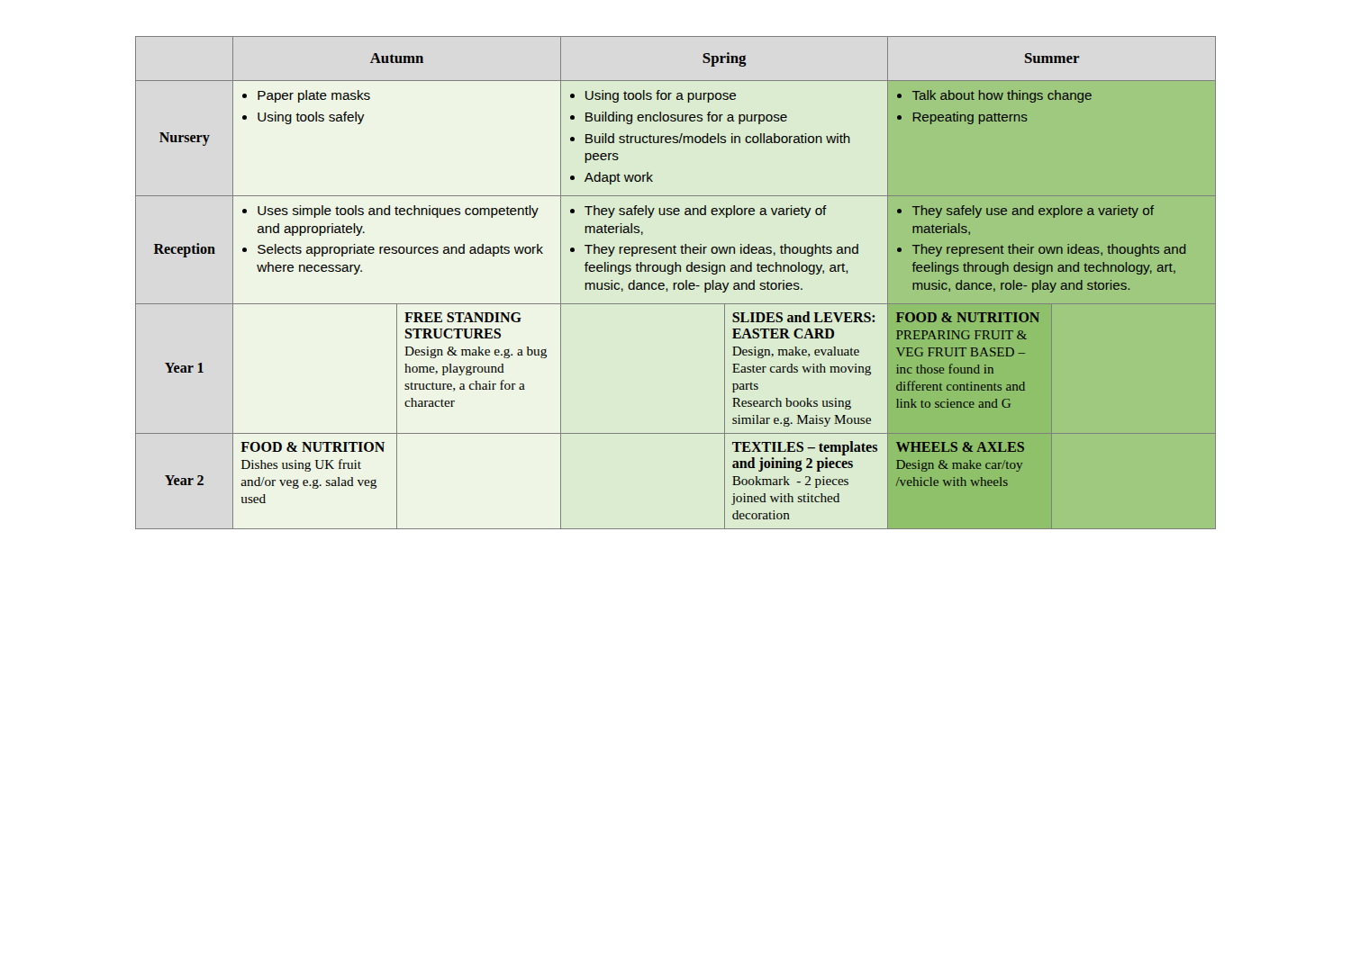| | Autumn | Spring | Summer |
| --- | --- | --- | --- |
| Nursery | Paper plate masks Using tools safely | Using tools for a purpose Building enclosures for a purpose Build structures/models in collaboration with peers Adapt work | Talk about how things change Repeating patterns |
| Reception | Uses simple tools and techniques competently and appropriately. Selects appropriate resources and adapts work where necessary. | They safely use and explore a variety of materials, They represent their own ideas, thoughts and feelings through design and technology, art, music, dance, role- play and stories. | They safely use and explore a variety of materials, They represent their own ideas, thoughts and feelings through design and technology, art, music, dance, role- play and stories. |
| Year 1 | | FREE STANDING STRUCTURES Design & make e.g. a bug home, playground structure, a chair for a character | | SLIDES and LEVERS: EASTER CARD Design, make, evaluate Easter cards with moving parts Research books using similar e.g. Maisy Mouse | FOOD & NUTRITION PREPARING FRUIT & VEG FRUIT BASED – inc those found in different continents and link to science and G | |
| Year 2 | FOOD & NUTRITION Dishes using UK fruit and/or veg e.g. salad veg used | | | TEXTILES – templates and joining 2 pieces Bookmark - 2 pieces joined with stitched decoration | WHEELS & AXLES Design & make car/toy /vehicle with wheels | |